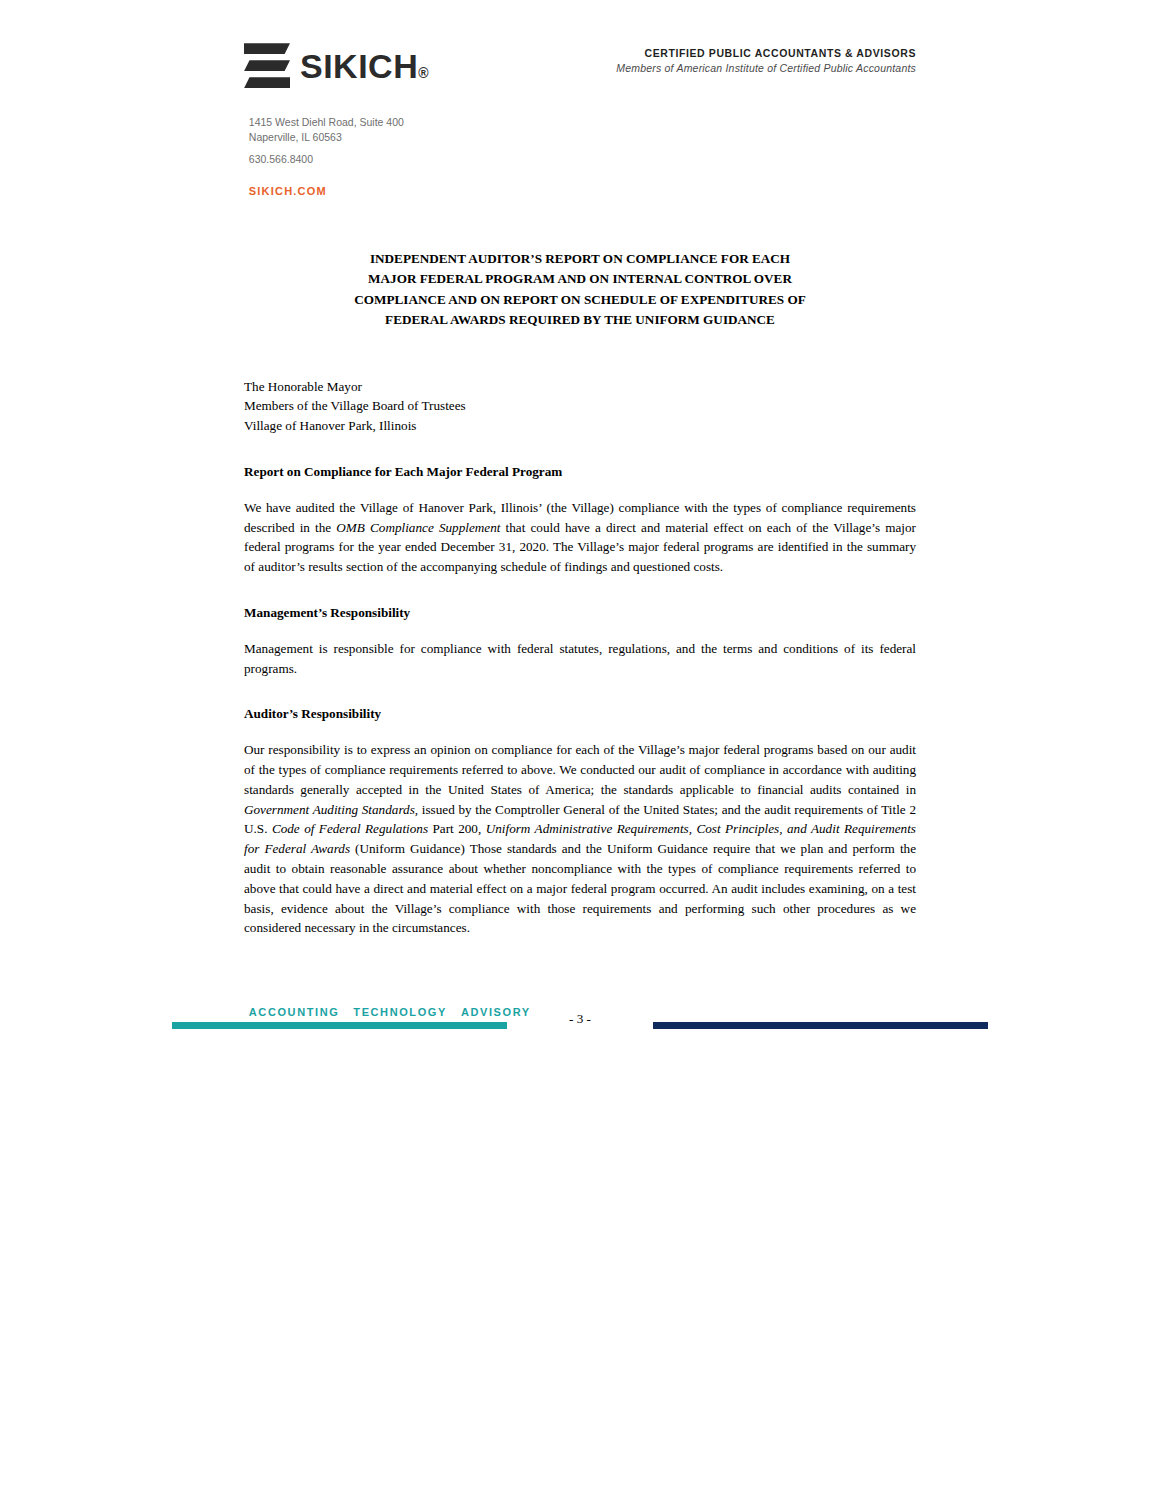SIKICH®
CERTIFIED PUBLIC ACCOUNTANTS & ADVISORS
Members of American Institute of Certified Public Accountants
1415 West Diehl Road, Suite 400
Naperville, IL 60563
630.566.8400
SIKICH.COM
Independent Auditor’s Report on Compliance for Each
Major Federal Program and on Internal Control Over
Compliance and on Report on Schedule of Expenditures of
Federal Awards Required by the Uniform Guidance
The Honorable Mayor
Members of the Village Board of Trustees
Village of Hanover Park, Illinois
Report on Compliance for Each Major Federal Program
We have audited the Village of Hanover Park, Illinois’ (the Village) compliance with the types of compliance requirements described in the OMB Compliance Supplement that could have a direct and material effect on each of the Village’s major federal programs for the year ended December 31, 2020. The Village’s major federal programs are identified in the summary of auditor’s results section of the accompanying schedule of findings and questioned costs.
Management’s Responsibility
Management is responsible for compliance with federal statutes, regulations, and the terms and conditions of its federal programs.
Auditor’s Responsibility
Our responsibility is to express an opinion on compliance for each of the Village’s major federal programs based on our audit of the types of compliance requirements referred to above. We conducted our audit of compliance in accordance with auditing standards generally accepted in the United States of America; the standards applicable to financial audits contained in Government Auditing Standards, issued by the Comptroller General of the United States; and the audit requirements of Title 2 U.S. Code of Federal Regulations Part 200, Uniform Administrative Requirements, Cost Principles, and Audit Requirements for Federal Awards (Uniform Guidance) Those standards and the Uniform Guidance require that we plan and perform the audit to obtain reasonable assurance about whether noncompliance with the types of compliance requirements referred to above that could have a direct and material effect on a major federal program occurred. An audit includes examining, on a test basis, evidence about the Village’s compliance with those requirements and performing such other procedures as we considered necessary in the circumstances.
ACCOUNTING TECHNOLOGY ADVISORY
- 3 -